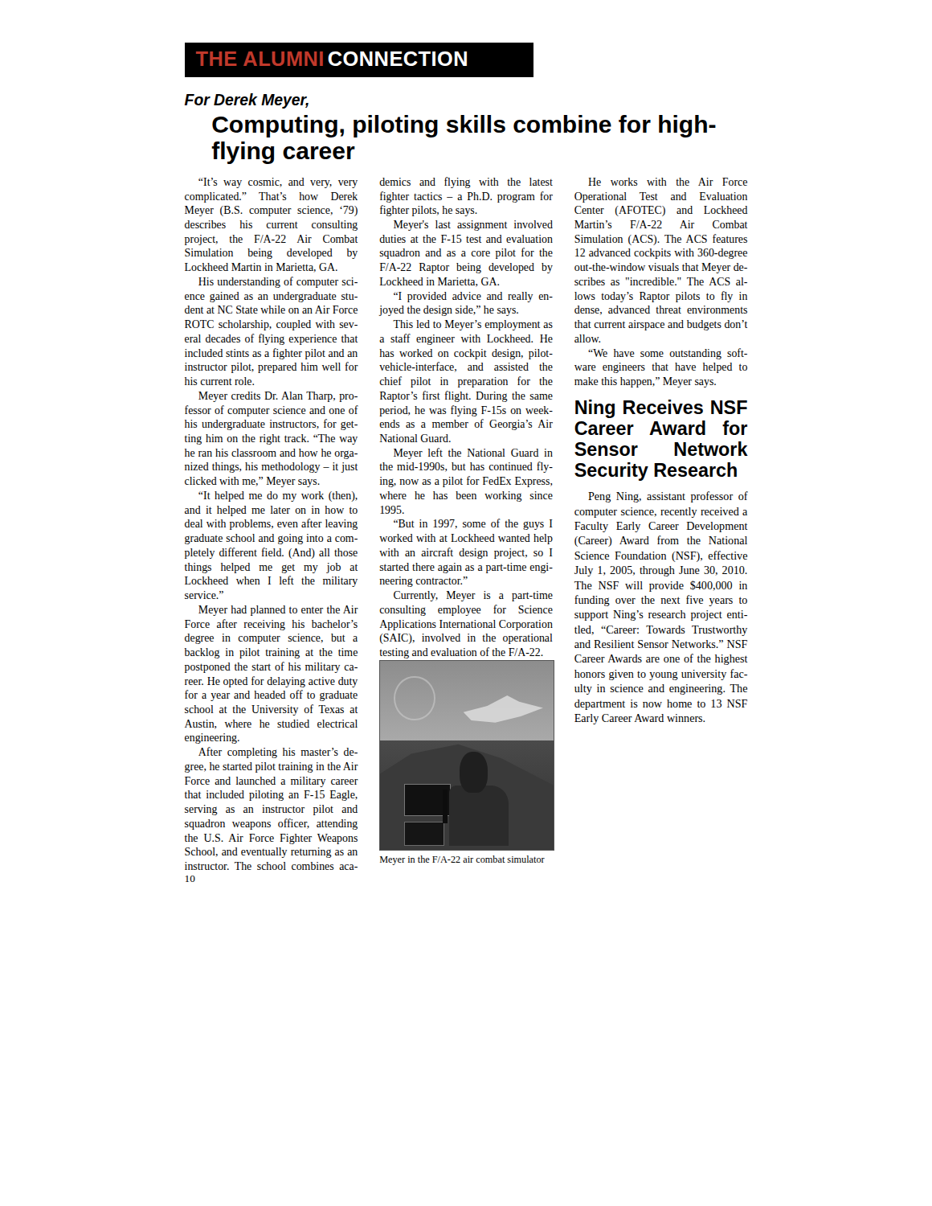THE ALUMNI CONNECTION
For Derek Meyer,
Computing, piloting skills combine for high-flying career
“It’s way cosmic, and very, very complicated.” That’s how Derek Meyer (B.S. computer science, ‘79) describes his current consulting project, the F/A-22 Air Combat Simulation being developed by Lockheed Martin in Marietta, GA.
His understanding of computer science gained as an undergraduate student at NC State while on an Air Force ROTC scholarship, coupled with several decades of flying experience that included stints as a fighter pilot and an instructor pilot, prepared him well for his current role.
Meyer credits Dr. Alan Tharp, professor of computer science and one of his undergraduate instructors, for getting him on the right track. “The way he ran his classroom and how he organized things, his methodology – it just clicked with me,” Meyer says.
“It helped me do my work (then), and it helped me later on in how to deal with problems, even after leaving graduate school and going into a completely different field. (And) all those things helped me get my job at Lockheed when I left the military service.”
Meyer had planned to enter the Air Force after receiving his bachelor’s degree in computer science, but a backlog in pilot training at the time postponed the start of his military career. He opted for delaying active duty for a year and headed off to graduate school at the University of Texas at Austin, where he studied electrical engineering.
After completing his master’s degree, he started pilot training in the Air Force and launched a military career that included piloting an F-15 Eagle, serving as an instructor pilot and squadron weapons officer, attending the U.S. Air Force Fighter Weapons School, and eventually returning as an instructor. The school combines academics and flying with the latest fighter tactics – a Ph.D. program for fighter pilots, he says.
Meyer's last assignment involved duties at the F-15 test and evaluation squadron and as a core pilot for the F/A-22 Raptor being developed by Lockheed in Marietta, GA.
“I provided advice and really enjoyed the design side,” he says.
This led to Meyer’s employment as a staff engineer with Lockheed. He has worked on cockpit design, pilot-vehicle-interface, and assisted the chief pilot in preparation for the Raptor’s first flight. During the same period, he was flying F-15s on weekends as a member of Georgia’s Air National Guard.
Meyer left the National Guard in the mid-1990s, but has continued flying, now as a pilot for FedEx Express, where he has been working since 1995.
“But in 1997, some of the guys I worked with at Lockheed wanted help with an aircraft design project, so I started there again as a part-time engineering contractor.”
Currently, Meyer is a part-time consulting employee for Science Applications International Corporation (SAIC), involved in the operational testing and evaluation of the F/A-22.
Meyer in the F/A-22 air combat simulator
He works with the Air Force Operational Test and Evaluation Center (AFOTEC) and Lockheed Martin’s F/A-22 Air Combat Simulation (ACS). The ACS features 12 advanced cockpits with 360-degree out-the-window visuals that Meyer describes as "incredible." The ACS allows today’s Raptor pilots to fly in dense, advanced threat environments that current airspace and budgets don’t allow.
“We have some outstanding software engineers that have helped to make this happen,” Meyer says.
Ning Receives NSF Career Award for Sensor Network Security Research
Peng Ning, assistant professor of computer science, recently received a Faculty Early Career Development (Career) Award from the National Science Foundation (NSF), effective July 1, 2005, through June 30, 2010. The NSF will provide $400,000 in funding over the next five years to support Ning’s research project entitled, “Career: Towards Trustworthy and Resilient Sensor Networks.” NSF Career Awards are one of the highest honors given to young university faculty in science and engineering. The department is now home to 13 NSF Early Career Award winners.
10